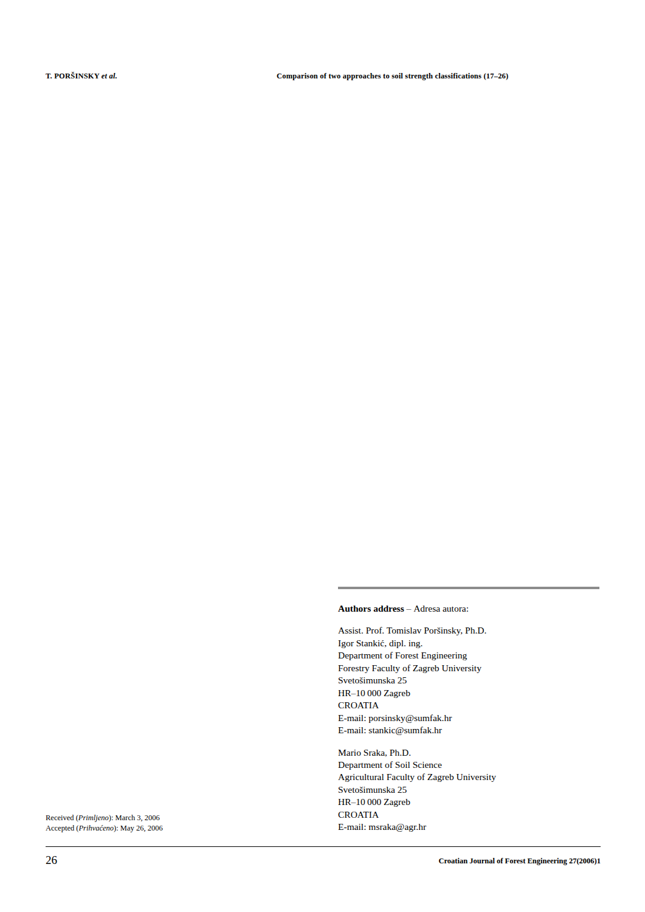T. PORŠINSKY et al. Comparison of two approaches to soil strength classifications (17–26)
Authors address – Adresa autora:
Assist. Prof. Tomislav Poršinsky, Ph.D.
Igor Stankić, dipl. ing.
Department of Forest Engineering
Forestry Faculty of Zagreb University
Svetošimunska 25
HR–10 000 Zagreb
CROATIA
E-mail: porsinsky@sumfak.hr
E-mail: stankic@sumfak.hr
Mario Sraka, Ph.D.
Department of Soil Science
Agricultural Faculty of Zagreb University
Svetošimunska 25
HR–10 000 Zagreb
CROATIA
E-mail: msraka@agr.hr
Received (Primljeno): March 3, 2006
Accepted (Prihvaćeno): May 26, 2006
26
Croatian Journal of Forest Engineering 27(2006)1